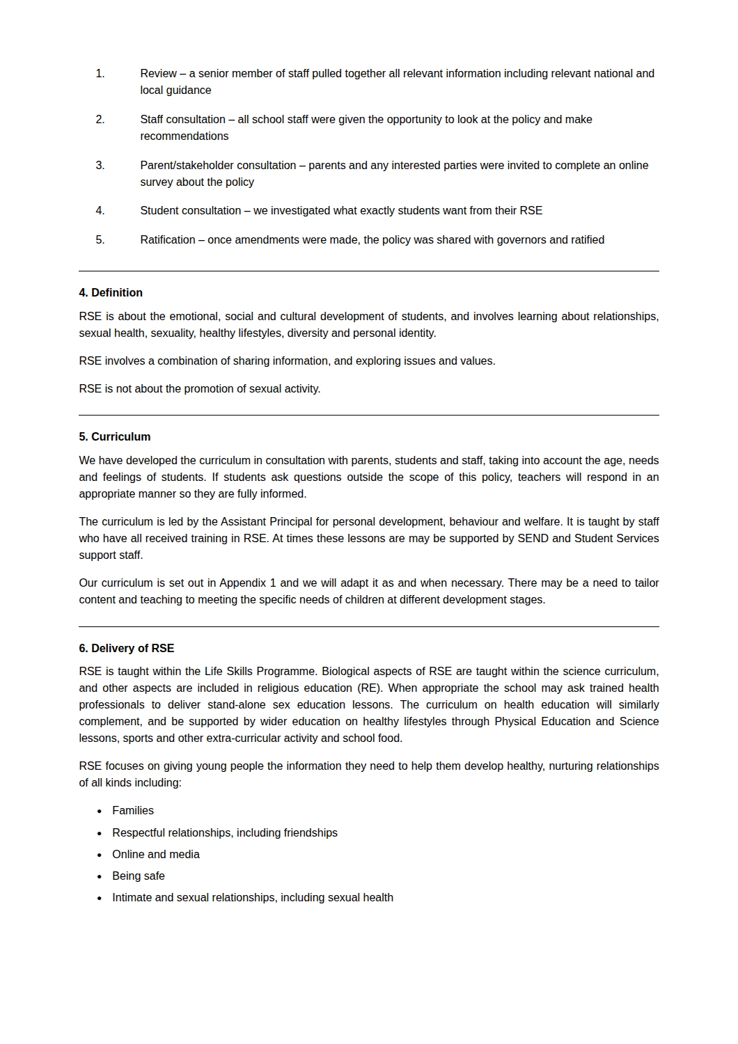Review – a senior member of staff pulled together all relevant information including relevant national and local guidance
Staff consultation – all school staff were given the opportunity to look at the policy and make recommendations
Parent/stakeholder consultation – parents and any interested parties were invited to complete an online survey about the policy
Student consultation – we investigated what exactly students want from their RSE
Ratification – once amendments were made, the policy was shared with governors and ratified
4. Definition
RSE is about the emotional, social and cultural development of students, and involves learning about relationships, sexual health, sexuality, healthy lifestyles, diversity and personal identity.
RSE involves a combination of sharing information, and exploring issues and values.
RSE is not about the promotion of sexual activity.
5. Curriculum
We have developed the curriculum in consultation with parents, students and staff, taking into account the age, needs and feelings of students. If students ask questions outside the scope of this policy, teachers will respond in an appropriate manner so they are fully informed.
The curriculum is led by the Assistant Principal for personal development, behaviour and welfare. It is taught by staff who have all received training in RSE. At times these lessons are may be supported by SEND and Student Services support staff.
Our curriculum is set out in Appendix 1 and we will adapt it as and when necessary. There may be a need to tailor content and teaching to meeting the specific needs of children at different development stages.
6. Delivery of RSE
RSE is taught within the Life Skills Programme. Biological aspects of RSE are taught within the science curriculum, and other aspects are included in religious education (RE). When appropriate the school may ask trained health professionals to deliver stand-alone sex education lessons. The curriculum on health education will similarly complement, and be supported by wider education on healthy lifestyles through Physical Education and Science lessons, sports and other extra-curricular activity and school food.
RSE focuses on giving young people the information they need to help them develop healthy, nurturing relationships of all kinds including:
Families
Respectful relationships, including friendships
Online and media
Being safe
Intimate and sexual relationships, including sexual health